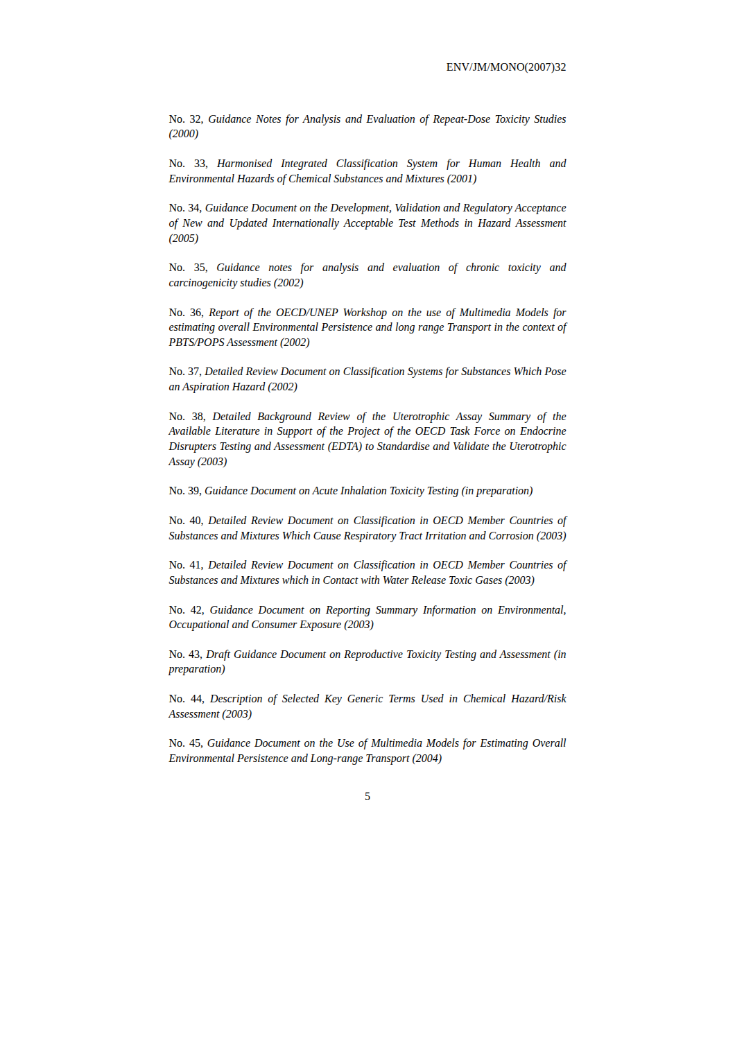ENV/JM/MONO(2007)32
No. 32, Guidance Notes for Analysis and Evaluation of Repeat-Dose Toxicity Studies (2000)
No. 33, Harmonised Integrated Classification System for Human Health and Environmental Hazards of Chemical Substances and Mixtures (2001)
No. 34, Guidance Document on the Development, Validation and Regulatory Acceptance of New and Updated Internationally Acceptable Test Methods in Hazard Assessment (2005)
No. 35, Guidance notes for analysis and evaluation of chronic toxicity and carcinogenicity studies (2002)
No. 36, Report of the OECD/UNEP Workshop on the use of Multimedia Models for estimating overall Environmental Persistence and long range Transport in the context of PBTS/POPS Assessment (2002)
No. 37, Detailed Review Document on Classification Systems for Substances Which Pose an Aspiration Hazard (2002)
No. 38, Detailed Background Review of the Uterotrophic Assay Summary of the Available Literature in Support of the Project of the OECD Task Force on Endocrine Disrupters Testing and Assessment (EDTA) to Standardise and Validate the Uterotrophic Assay (2003)
No. 39, Guidance Document on Acute Inhalation Toxicity Testing (in preparation)
No. 40, Detailed Review Document on Classification in OECD Member Countries of Substances and Mixtures Which Cause Respiratory Tract Irritation and Corrosion (2003)
No. 41, Detailed Review Document on Classification in OECD Member Countries of Substances and Mixtures which in Contact with Water Release Toxic Gases (2003)
No. 42, Guidance Document on Reporting Summary Information on Environmental, Occupational and Consumer Exposure (2003)
No. 43, Draft Guidance Document on Reproductive Toxicity Testing and Assessment (in preparation)
No. 44, Description of Selected Key Generic Terms Used in Chemical Hazard/Risk Assessment (2003)
No. 45, Guidance Document on the Use of Multimedia Models for Estimating Overall Environmental Persistence and Long-range Transport (2004)
5